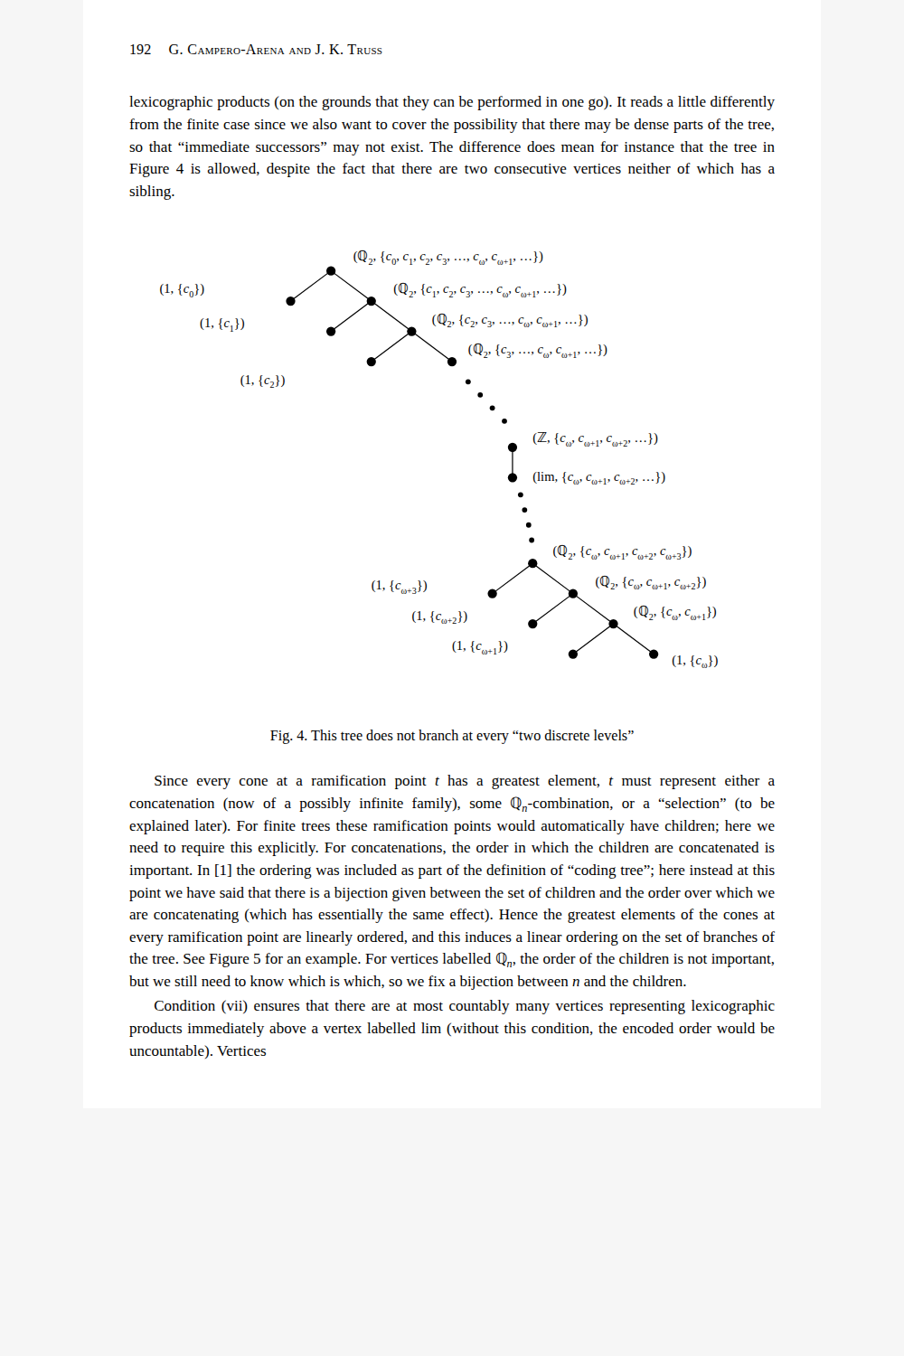192 G. Campero-Arena and J. K. Truss
lexicographic products (on the grounds that they can be performed in one go). It reads a little differently from the finite case since we also want to cover the possibility that there may be dense parts of the tree, so that “immediate successors” may not exist. The difference does mean for instance that the tree in Figure 4 is allowed, despite the fact that there are two consecutive vertices neither of which has a sibling.
(ℚ2, {c0, c1, c2, c3, …, cω, cω+1, …}) (1, {c0}) (ℚ2, {c1, c2, c3, …, cω, cω+1, …}) (1, {c1}) (ℚ2, {c2, c3, …, cω, cω+1, …}) (1, {c2}) (ℚ2, {c3, …, cω, cω+1, …}) (ℤ, {cω, cω+1, cω+2, …}) (lim, {cω, cω+1, cω+2, …}) (ℚ2, {cω, cω+1, cω+2, cω+3}) (1, {cω+3}) (ℚ2, {cω, cω+1, cω+2}) (1, {cω+2}) (ℚ2, {cω, cω+1}) (1, {cω+1}) (1, {cω})
Fig. 4. This tree does not branch at every “two discrete levels”
Since every cone at a ramification point t has a greatest element, t must represent either a concatenation (now of a possibly infinite family), some ℚn-combination, or a “selection” (to be explained later). For finite trees these ramification points would automatically have children; here we need to require this explicitly. For concatenations, the order in which the children are concatenated is important. In [1] the ordering was included as part of the definition of “coding tree”; here instead at this point we have said that there is a bijection given between the set of children and the order over which we are concatenating (which has essentially the same effect). Hence the greatest elements of the cones at every ramification point are linearly ordered, and this induces a linear ordering on the set of branches of the tree. See Figure 5 for an example. For vertices labelled ℚn, the order of the children is not important, but we still need to know which is which, so we fix a bijection between n and the children.
Condition (vii) ensures that there are at most countably many vertices representing lexicographic products immediately above a vertex labelled lim (without this condition, the encoded order would be uncountable). Vertices